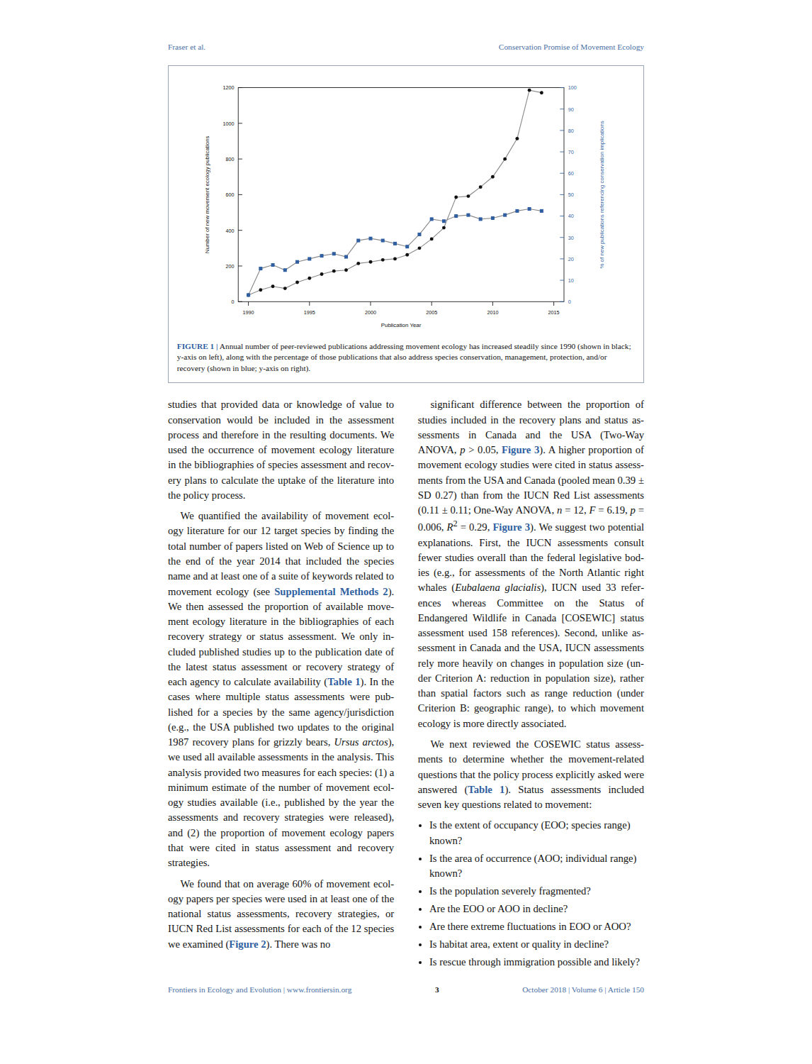Fraser et al.
Conservation Promise of Movement Ecology
0 200 400 600 800 1000 1200 0 10 20 30 40 50 60 70 80 90 100 1990 1995 2000 2005 2010 2015 Number of new movement ecology publications % of new publications referencing conservation implications Publication Year
FIGURE 1 | Annual number of peer-reviewed publications addressing movement ecology has increased steadily since 1990 (shown in black; y-axis on left), along with the percentage of those publications that also address species conservation, management, protection, and/or recovery (shown in blue; y-axis on right).
studies that provided data or knowledge of value to conservation would be included in the assessment process and therefore in the resulting documents. We used the occurrence of movement ecology literature in the bibliographies of species assessment and recovery plans to calculate the uptake of the literature into the policy process.
We quantified the availability of movement ecology literature for our 12 target species by finding the total number of papers listed on Web of Science up to the end of the year 2014 that included the species name and at least one of a suite of keywords related to movement ecology (see Supplemental Methods 2). We then assessed the proportion of available movement ecology literature in the bibliographies of each recovery strategy or status assessment. We only included published studies up to the publication date of the latest status assessment or recovery strategy of each agency to calculate availability (Table 1). In the cases where multiple status assessments were published for a species by the same agency/jurisdiction (e.g., the USA published two updates to the original 1987 recovery plans for grizzly bears, Ursus arctos), we used all available assessments in the analysis. This analysis provided two measures for each species: (1) a minimum estimate of the number of movement ecology studies available (i.e., published by the year the assessments and recovery strategies were released), and (2) the proportion of movement ecology papers that were cited in status assessment and recovery strategies.
We found that on average 60% of movement ecology papers per species were used in at least one of the national status assessments, recovery strategies, or IUCN Red List assessments for each of the 12 species we examined (Figure 2). There was no
significant difference between the proportion of studies included in the recovery plans and status assessments in Canada and the USA (Two-Way ANOVA, p > 0.05, Figure 3). A higher proportion of movement ecology studies were cited in status assessments from the USA and Canada (pooled mean 0.39 ± SD 0.27) than from the IUCN Red List assessments (0.11 ± 0.11; One-Way ANOVA, n = 12, F = 6.19, p = 0.006, R2 = 0.29, Figure 3). We suggest two potential explanations. First, the IUCN assessments consult fewer studies overall than the federal legislative bodies (e.g., for assessments of the North Atlantic right whales (Eubalaena glacialis), IUCN used 33 references whereas Committee on the Status of Endangered Wildlife in Canada [COSEWIC] status assessment used 158 references). Second, unlike assessment in Canada and the USA, IUCN assessments rely more heavily on changes in population size (under Criterion A: reduction in population size), rather than spatial factors such as range reduction (under Criterion B: geographic range), to which movement ecology is more directly associated.
We next reviewed the COSEWIC status assessments to determine whether the movement-related questions that the policy process explicitly asked were answered (Table 1). Status assessments included seven key questions related to movement:
Is the extent of occupancy (EOO; species range) known?
Is the area of occurrence (AOO; individual range) known?
Is the population severely fragmented?
Are the EOO or AOO in decline?
Are there extreme fluctuations in EOO or AOO?
Is habitat area, extent or quality in decline?
Is rescue through immigration possible and likely?
Frontiers in Ecology and Evolution | www.frontiersin.org
3
October 2018 | Volume 6 | Article 150